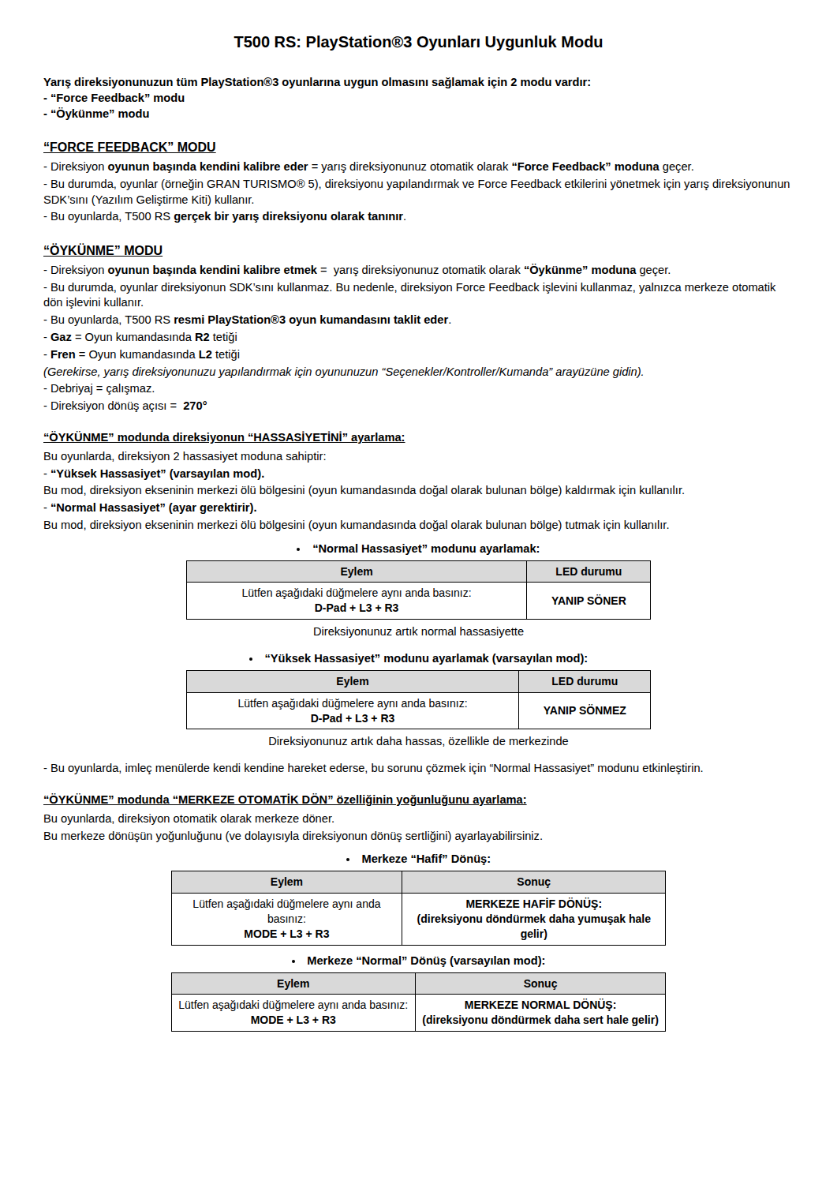T500 RS: PlayStation®3 Oyunları Uygunluk Modu
Yarış direksiyonunuzun tüm PlayStation®3 oyunlarına uygun olmasını sağlamak için 2 modu vardır:
- “Force Feedback” modu
- “Öykünme” modu
“FORCE FEEDBACK” MODU
- Direksiyon oyunun başında kendini kalibre eder = yarış direksiyonunuz otomatik olarak “Force Feedback” moduna geçer.
- Bu durumda, oyunlar (örneğin GRAN TURISMO® 5), direksiyonu yapılandırmak ve Force Feedback etkilerini yönetmek için yarış direksiyonunun SDK’sını (Yazılım Geliştirme Kiti) kullanır.
- Bu oyunlarda, T500 RS gerçek bir yarış direksiyonu olarak tanınır.
“ÖYKÜNME” MODU
- Direksiyon oyunun başında kendini kalibre etmek = yarış direksiyonunuz otomatik olarak “Öykünme” moduna geçer.
- Bu durumda, oyunlar direksiyonun SDK’sını kullanmaz. Bu nedenle, direksiyon Force Feedback işlevini kullanmaz, yalnızca merkeze otomatik dön işlevini kullanır.
- Bu oyunlarda, T500 RS resmi PlayStation®3 oyun kumandasını taklit eder.
- Gaz = Oyun kumandasında R2 tetiği
- Fren = Oyun kumandasında L2 tetiği
(Gerekirse, yarış direksiyonunuzu yapılandırmak için oyununuzun “Seçenekler/Kontroller/Kumanda” arayüzüne gidin).
- Debriyaj = çalışmaz.
- Direksiyon dönüş açısı = 270°
“ÖYKÜNME” modunda direksiyonun “HASSASİYETİNİ” ayarlama:
Bu oyunlarda, direksiyon 2 hassasiyet moduna sahiptir:
- “Yüksek Hassasiyet” (varsayılan mod).
Bu mod, direksiyon ekseninin merkezi ölü bölgesini (oyun kumandasında doğal olarak bulunan bölge) kaldırmak için kullanılır.
- “Normal Hassasiyet” (ayar gerektirir).
Bu mod, direksiyon ekseninin merkezi ölü bölgesini (oyun kumandasında doğal olarak bulunan bölge) tutmak için kullanılır.
“Normal Hassasiyet” modunu ayarlamak:
| Eylem | LED durumu |
| --- | --- |
| Lütfen aşağıdaki düğmelere aynı anda basınız: D-Pad + L3 + R3 | YANIP SÖNER |
Direksiyonunuz artık normal hassasiyette
“Yüksek Hassasiyet” modunu ayarlamak (varsayılan mod):
| Eylem | LED durumu |
| --- | --- |
| Lütfen aşağıdaki düğmelere aynı anda basınız: D-Pad + L3 + R3 | YANIP SÖNMEZ |
Direksiyonunuz artık daha hassas, özellikle de merkezinde
- Bu oyunlarda, imleç menülerde kendi kendine hareket ederse, bu sorunu çözmek için “Normal Hassasiyet” modunu etkinleştirin.
“ÖYKÜNME” modunda “MERKEZE OTOMATİK DÖN” özelliğinin yoğunluğunu ayarlama:
Bu oyunlarda, direksiyon otomatik olarak merkeze döner.
Bu merkeze dönüşün yoğunluğunu (ve dolayısıyla direksiyonun dönüş sertliğini) ayarlayabilirsiniz.
Merkeze “Hafif” Dönüş:
| Eylem | Sonuç |
| --- | --- |
| Lütfen aşağıdaki düğmelere aynı anda basınız: MODE + L3 + R3 | MERKEZE HAFİF DÖNÜŞ: (direksiyonu döndürmek daha yumuşak hale gelir) |
Merkeze “Normal” Dönüş (varsayılan mod):
| Eylem | Sonuç |
| --- | --- |
| Lütfen aşağıdaki düğmelere aynı anda basınız: MODE + L3 + R3 | MERKEZE NORMAL DÖNÜŞ: (direksiyonu döndürmek daha sert hale gelir) |